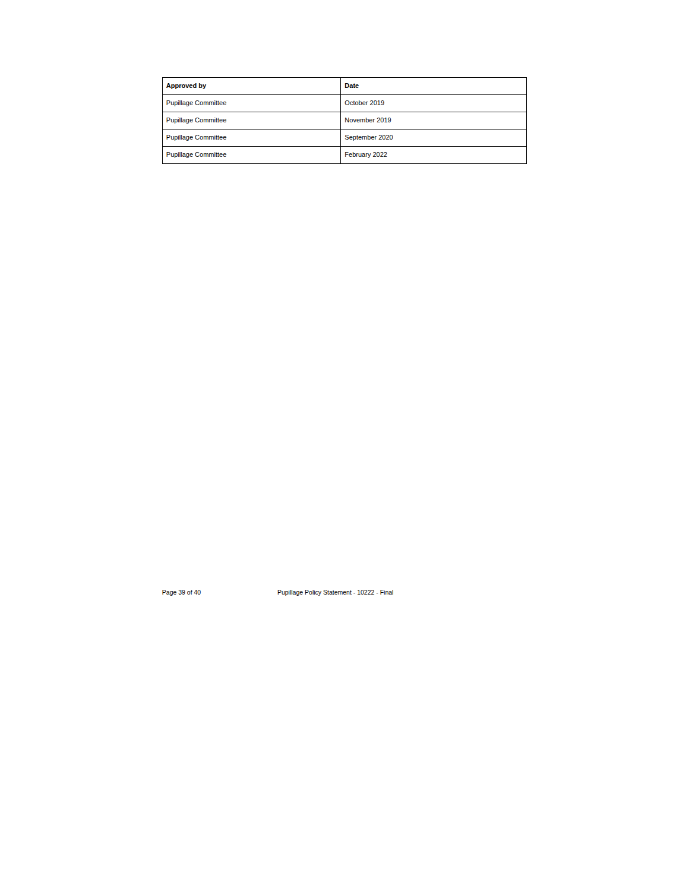| Approved by | Date |
| --- | --- |
| Pupillage Committee | October 2019 |
| Pupillage Committee | November 2019 |
| Pupillage Committee | September 2020 |
| Pupillage Committee | February 2022 |
Page 39 of 40 Pupillage Policy Statement - 10222 - Final